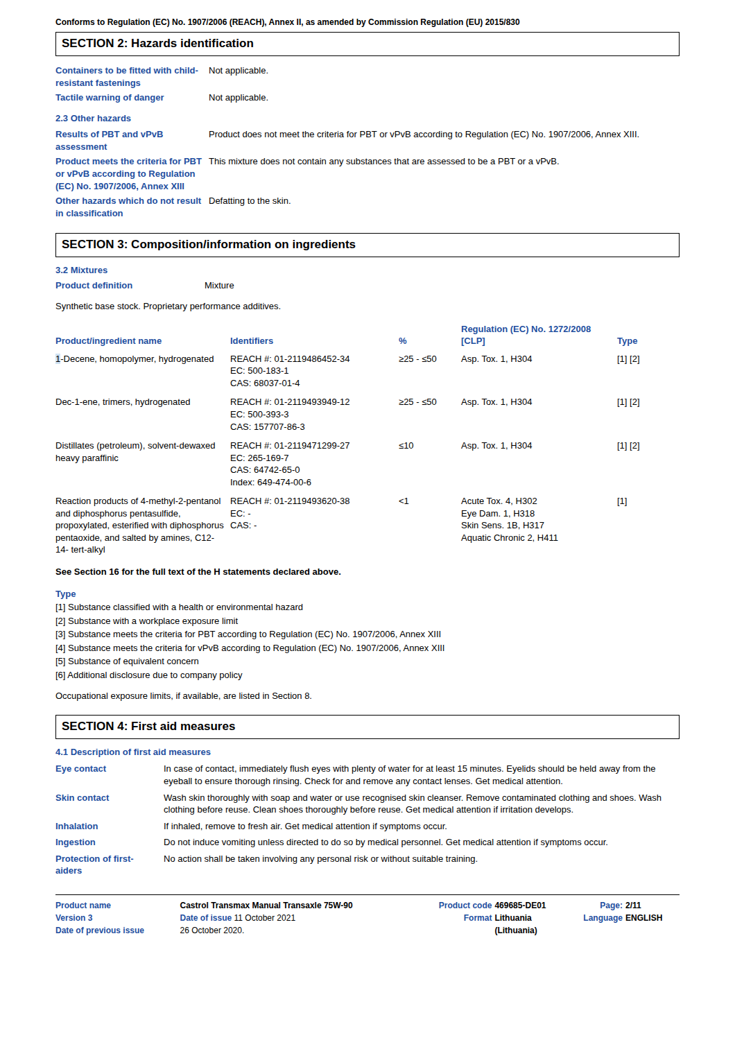Conforms to Regulation (EC) No. 1907/2006 (REACH), Annex II, as amended by Commission Regulation (EU) 2015/830
SECTION 2: Hazards identification
| Containers to be fitted with child-resistant fastenings | Not applicable. |
| Tactile warning of danger | Not applicable. |
2.3 Other hazards
| Results of PBT and vPvB assessment | Product does not meet the criteria for PBT or vPvB according to Regulation (EC) No. 1907/2006, Annex XIII. |
| Product meets the criteria for PBT or vPvB according to Regulation (EC) No. 1907/2006, Annex XIII | This mixture does not contain any substances that are assessed to be a PBT or a vPvB. |
| Other hazards which do not result in classification | Defatting to the skin. |
SECTION 3: Composition/information on ingredients
3.2 Mixtures
Product definition Mixture
Synthetic base stock. Proprietary performance additives.
| Product/ingredient name | Identifiers | % | Regulation (EC) No. 1272/2008 [CLP] | Type |
| --- | --- | --- | --- | --- |
| 1 -Decene, homopolymer, hydrogenated | REACH #: 01-2119486452-34 EC: 500-183-1 CAS: 68037-01-4 | ≥25 - ≤50 | Asp. Tox. 1, H304 | [1] [2] |
| Dec-1-ene, trimers, hydrogenated | REACH #: 01-2119493949-12 EC: 500-393-3 CAS: 157707-86-3 | ≥25 - ≤50 | Asp. Tox. 1, H304 | [1] [2] |
| Distillates (petroleum), solvent-dewaxed heavy paraffinic | REACH #: 01-2119471299-27 EC: 265-169-7 CAS: 64742-65-0 Index: 649-474-00-6 | ≤10 | Asp. Tox. 1, H304 | [1] [2] |
| Reaction products of 4-methyl-2-pentanol and diphosphorus pentasulfide, propoxylated, esterified with diphosphorus pentaoxide, and salted by amines, C12-14- tert-alkyl | REACH #: 01-2119493620-38 EC: - CAS: - | <1 | Acute Tox. 4, H302 Eye Dam. 1, H318 Skin Sens. 1B, H317 Aquatic Chronic 2, H411 | [1] |
See Section 16 for the full text of the H statements declared above.
Type
[1] Substance classified with a health or environmental hazard
[2] Substance with a workplace exposure limit
[3] Substance meets the criteria for PBT according to Regulation (EC) No. 1907/2006, Annex XIII
[4] Substance meets the criteria for vPvB according to Regulation (EC) No. 1907/2006, Annex XIII
[5] Substance of equivalent concern
[6] Additional disclosure due to company policy
Occupational exposure limits, if available, are listed in Section 8.
SECTION 4: First aid measures
4.1 Description of first aid measures
| Eye contact | In case of contact, immediately flush eyes with plenty of water for at least 15 minutes. Eyelids should be held away from the eyeball to ensure thorough rinsing. Check for and remove any contact lenses. Get medical attention. |
| Skin contact | Wash skin thoroughly with soap and water or use recognised skin cleanser. Remove contaminated clothing and shoes. Wash clothing before reuse. Clean shoes thoroughly before reuse. Get medical attention if irritation develops. |
| Inhalation | If inhaled, remove to fresh air. Get medical attention if symptoms occur. |
| Ingestion | Do not induce vomiting unless directed to do so by medical personnel. Get medical attention if symptoms occur. |
| Protection of first-aiders | No action shall be taken involving any personal risk or without suitable training. |
| Product name | Castrol Transmax Manual Transaxle 75W-90 | Product code | 469685-DE01 | Page: | 2/11 |
| Version 3 | Date of issue 11 October 2021 | Format | Lithuania | Language | ENGLISH |
| Date of previous issue | 26 October 2020. | | (Lithuania) | | |